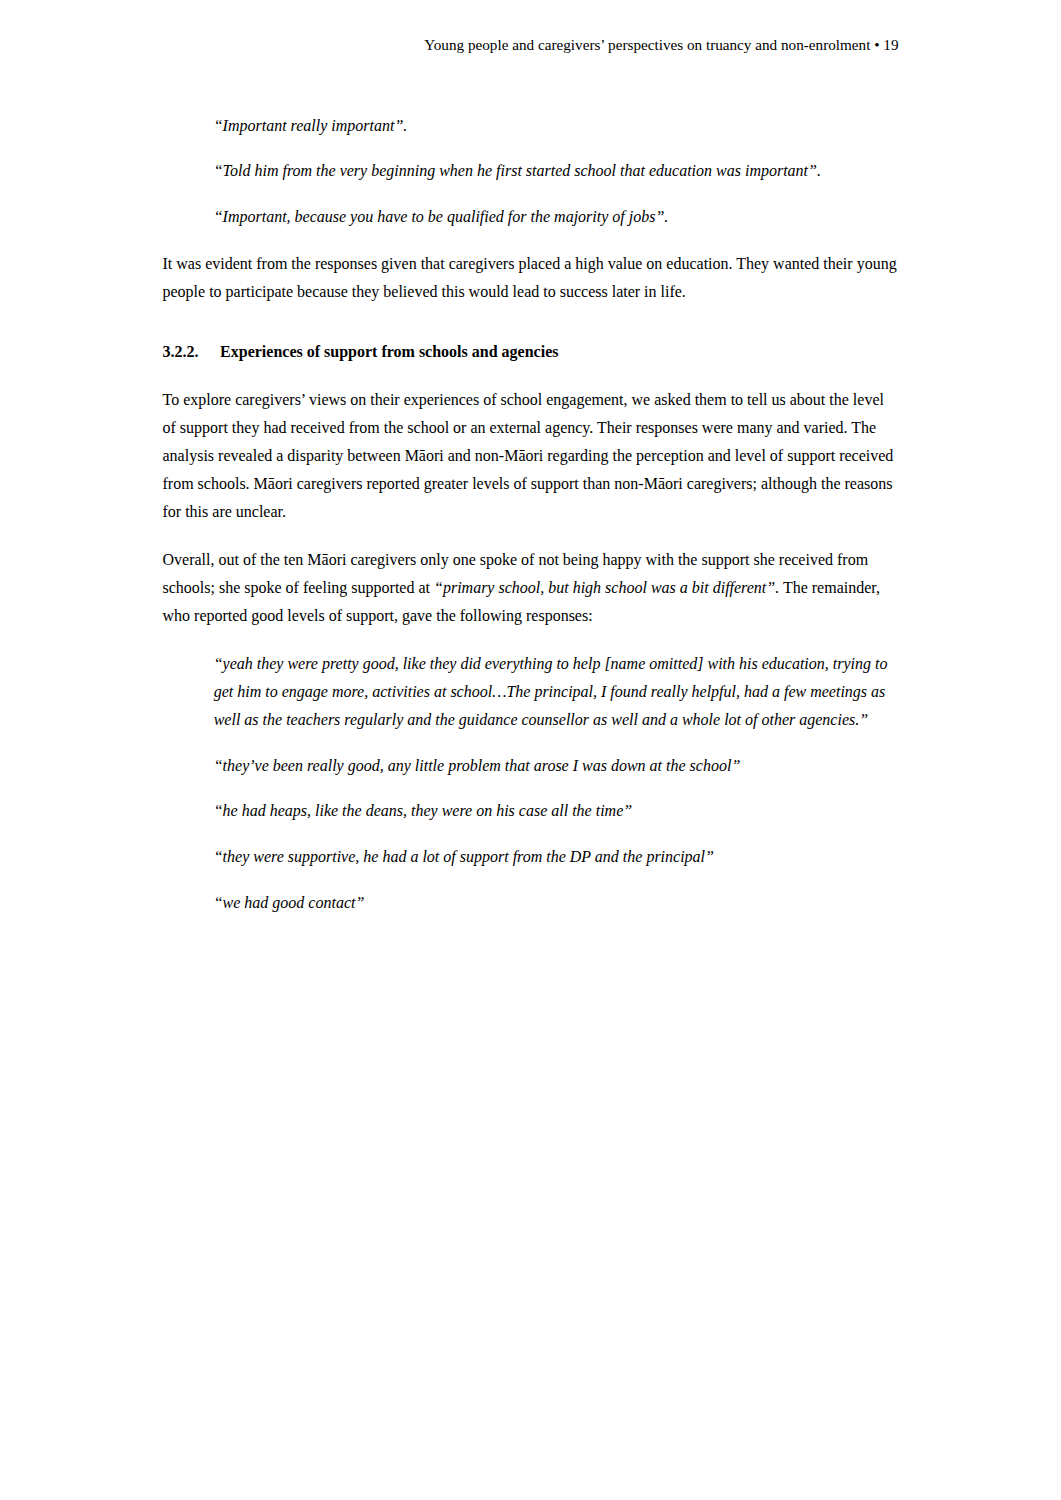Young people and caregivers’ perspectives on truancy and non-enrolment • 19
“Important really important”.
“Told him from the very beginning when he first started school that education was important”.
“Important, because you have to be qualified for the majority of jobs”.
It was evident from the responses given that caregivers placed a high value on education. They wanted their young people to participate because they believed this would lead to success later in life.
3.2.2. Experiences of support from schools and agencies
To explore caregivers’ views on their experiences of school engagement, we asked them to tell us about the level of support they had received from the school or an external agency. Their responses were many and varied. The analysis revealed a disparity between Māori and non-Māori regarding the perception and level of support received from schools. Māori caregivers reported greater levels of support than non-Māori caregivers; although the reasons for this are unclear.
Overall, out of the ten Māori caregivers only one spoke of not being happy with the support she received from schools; she spoke of feeling supported at “primary school, but high school was a bit different”. The remainder, who reported good levels of support, gave the following responses:
“yeah they were pretty good, like they did everything to help [name omitted] with his education, trying to get him to engage more, activities at school…The principal, I found really helpful, had a few meetings as well as the teachers regularly and the guidance counsellor as well and a whole lot of other agencies.”
“they’ve been really good, any little problem that arose I was down at the school”
“he had heaps, like the deans, they were on his case all the time”
“they were supportive, he had a lot of support from the DP and the principal”
“we had good contact”